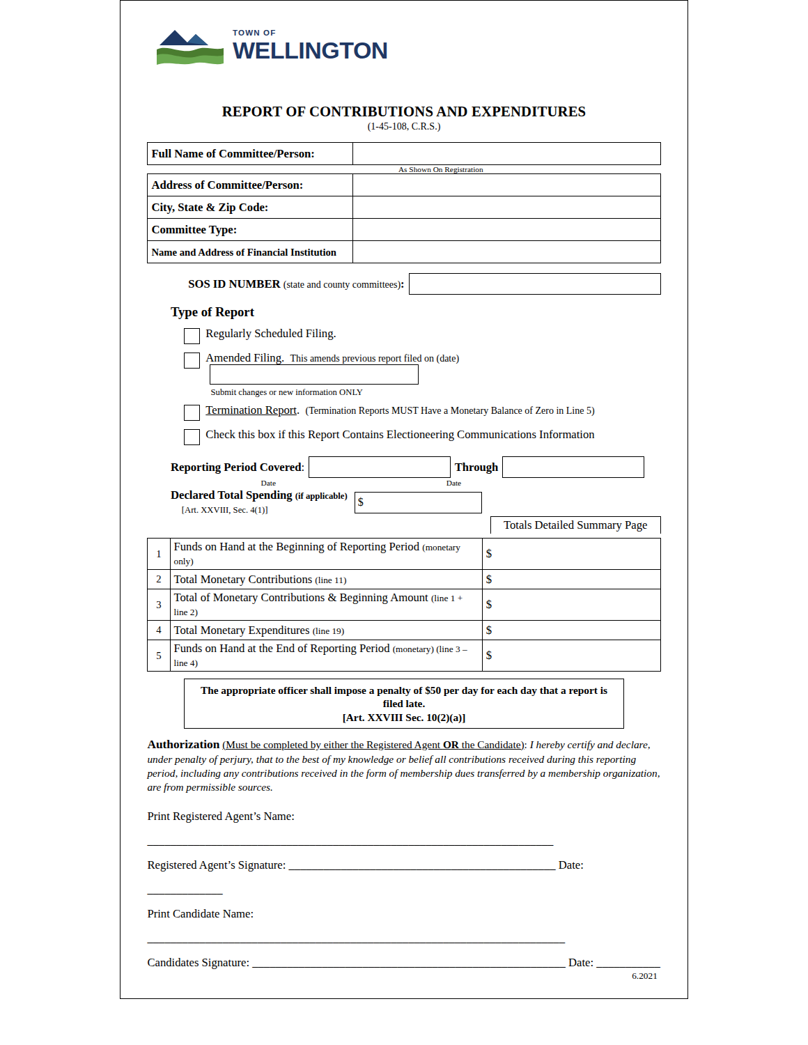TOWN OF
WELLINGTON
REPORT OF CONTRIBUTIONS AND EXPENDITURES
(1-45-108, C.R.S.)
| Full Name of Committee/Person: | |
As Shown On Registration
| Address of Committee/Person: | |
| City, State & Zip Code: | |
| Committee Type: | |
| Name and Address of Financial Institution | |
SOS ID NUMBER (state and county committees):
Type of Report
Regularly Scheduled Filing.
Amended Filing. This amends previous report filed on (date)
Submit changes or new information ONLY
Termination Report. (Termination Reports MUST Have a Monetary Balance of Zero in Line 5)
Check this box if this Report Contains Electioneering Communications Information
Reporting Period Covered: Through
Date Date
Declared Total Spending (if applicable)
[Art. XXVIII, Sec. 4(1)]
$
Totals Detailed Summary Page
| 1 | Funds on Hand at the Beginning of Reporting Period (monetary only) | $ |
| 2 | Total Monetary Contributions (line 11) | $ |
| 3 | Total of Monetary Contributions & Beginning Amount (line 1 + line 2) | $ |
| 4 | Total Monetary Expenditures (line 19) | $ |
| 5 | Funds on Hand at the End of Reporting Period (monetary) (line 3 – line 4) | $ |
The appropriate officer shall impose a penalty of $50 per day for each day that a report is filed late.
[Art. XXVIII Sec. 10(2)(a)]
Authorization (Must be completed by either the Registered Agent OR the Candidate): I hereby certify and declare, under penalty of perjury, that to the best of my knowledge or belief all contributions received during this reporting period, including any contributions received in the form of membership dues transferred by a membership organization, are from permissible sources.
Print Registered Agent’s Name: ______________________________________________________________________ Registered Agent’s Signature: ______________________________________________ Date: _____________ Print Candidate Name: ________________________________________________________________________ Candidates Signature: ______________________________________________________ Date: ___________
6.2021